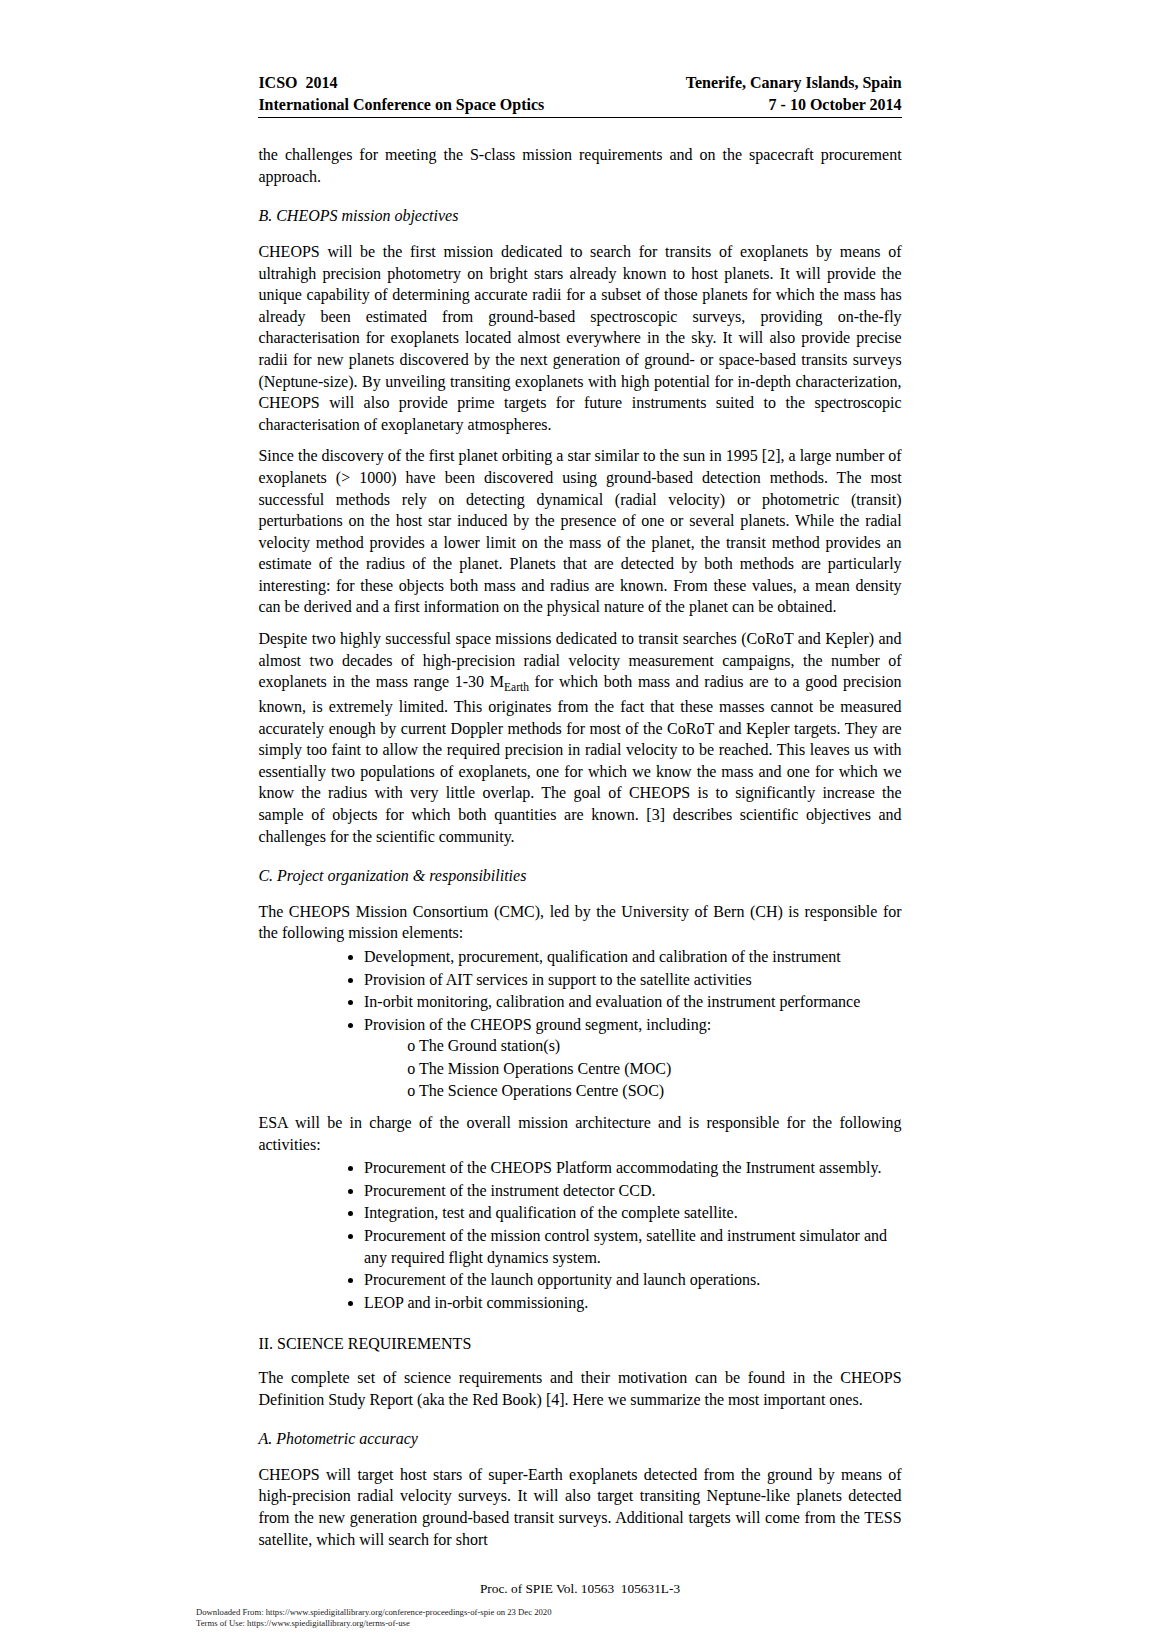| ICSO 2014 | Tenerife, Canary Islands, Spain |
| International Conference on Space Optics | 7 - 10 October 2014 |
the challenges for meeting the S-class mission requirements and on the spacecraft procurement approach.
B. CHEOPS mission objectives
CHEOPS will be the first mission dedicated to search for transits of exoplanets by means of ultrahigh precision photometry on bright stars already known to host planets. It will provide the unique capability of determining accurate radii for a subset of those planets for which the mass has already been estimated from ground-based spectroscopic surveys, providing on-the-fly characterisation for exoplanets located almost everywhere in the sky. It will also provide precise radii for new planets discovered by the next generation of ground- or space-based transits surveys (Neptune-size). By unveiling transiting exoplanets with high potential for in-depth characterization, CHEOPS will also provide prime targets for future instruments suited to the spectroscopic characterisation of exoplanetary atmospheres.
Since the discovery of the first planet orbiting a star similar to the sun in 1995 [2], a large number of exoplanets (> 1000) have been discovered using ground-based detection methods. The most successful methods rely on detecting dynamical (radial velocity) or photometric (transit) perturbations on the host star induced by the presence of one or several planets. While the radial velocity method provides a lower limit on the mass of the planet, the transit method provides an estimate of the radius of the planet. Planets that are detected by both methods are particularly interesting: for these objects both mass and radius are known. From these values, a mean density can be derived and a first information on the physical nature of the planet can be obtained.
Despite two highly successful space missions dedicated to transit searches (CoRoT and Kepler) and almost two decades of high-precision radial velocity measurement campaigns, the number of exoplanets in the mass range 1-30 MEarth for which both mass and radius are to a good precision known, is extremely limited. This originates from the fact that these masses cannot be measured accurately enough by current Doppler methods for most of the CoRoT and Kepler targets. They are simply too faint to allow the required precision in radial velocity to be reached. This leaves us with essentially two populations of exoplanets, one for which we know the mass and one for which we know the radius with very little overlap. The goal of CHEOPS is to significantly increase the sample of objects for which both quantities are known. [3] describes scientific objectives and challenges for the scientific community.
C. Project organization & responsibilities
The CHEOPS Mission Consortium (CMC), led by the University of Bern (CH) is responsible for the following mission elements:
Development, procurement, qualification and calibration of the instrument
Provision of AIT services in support to the satellite activities
In-orbit monitoring, calibration and evaluation of the instrument performance
Provision of the CHEOPS ground segment, including:
The Ground station(s)
The Mission Operations Centre (MOC)
The Science Operations Centre (SOC)
ESA will be in charge of the overall mission architecture and is responsible for the following activities:
Procurement of the CHEOPS Platform accommodating the Instrument assembly.
Procurement of the instrument detector CCD.
Integration, test and qualification of the complete satellite.
Procurement of the mission control system, satellite and instrument simulator and any required flight dynamics system.
Procurement of the launch opportunity and launch operations.
LEOP and in-orbit commissioning.
II. SCIENCE REQUIREMENTS
The complete set of science requirements and their motivation can be found in the CHEOPS Definition Study Report (aka the Red Book) [4]. Here we summarize the most important ones.
A. Photometric accuracy
CHEOPS will target host stars of super-Earth exoplanets detected from the ground by means of high-precision radial velocity surveys. It will also target transiting Neptune-like planets detected from the new generation ground-based transit surveys. Additional targets will come from the TESS satellite, which will search for short
Proc. of SPIE Vol. 10563 105631L-3
Downloaded From: https://www.spiedigitallibrary.org/conference-proceedings-of-spie on 23 Dec 2020
Terms of Use: https://www.spiedigitallibrary.org/terms-of-use